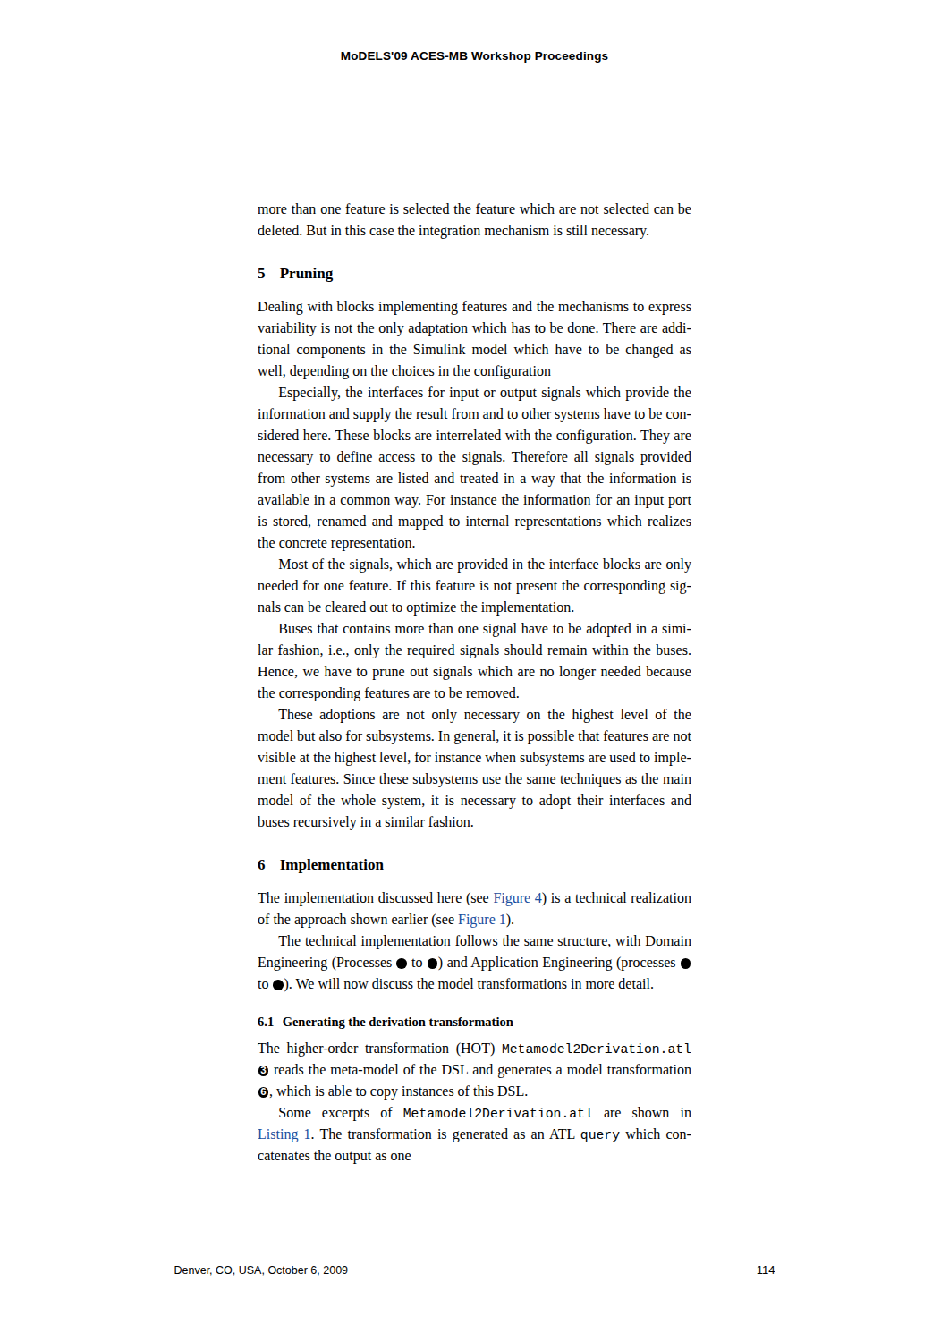MoDELS'09 ACES-MB Workshop Proceedings
more than one feature is selected the feature which are not selected can be deleted. But in this case the integration mechanism is still necessary.
5 Pruning
Dealing with blocks implementing features and the mechanisms to express variability is not the only adaptation which has to be done. There are additional components in the Simulink model which have to be changed as well, depending on the choices in the configuration
Especially, the interfaces for input or output signals which provide the information and supply the result from and to other systems have to be considered here. These blocks are interrelated with the configuration. They are necessary to define access to the signals. Therefore all signals provided from other systems are listed and treated in a way that the information is available in a common way. For instance the information for an input port is stored, renamed and mapped to internal representations which realizes the concrete representation.
Most of the signals, which are provided in the interface blocks are only needed for one feature. If this feature is not present the corresponding signals can be cleared out to optimize the implementation.
Buses that contains more than one signal have to be adopted in a similar fashion, i.e., only the required signals should remain within the buses. Hence, we have to prune out signals which are no longer needed because the corresponding features are to be removed.
These adoptions are not only necessary on the highest level of the model but also for subsystems. In general, it is possible that features are not visible at the highest level, for instance when subsystems are used to implement features. Since these subsystems use the same techniques as the main model of the whole system, it is necessary to adopt their interfaces and buses recursively in a similar fashion.
6 Implementation
The implementation discussed here (see Figure 4) is a technical realization of the approach shown earlier (see Figure 1).
The technical implementation follows the same structure, with Domain Engineering (Processes 1 to 3) and Application Engineering (processes 4 to 7). We will now discuss the model transformations in more detail.
6.1 Generating the derivation transformation
The higher-order transformation (HOT) Metamodel2Derivation.atl 3 reads the meta-model of the DSL and generates a model transformation 6, which is able to copy instances of this DSL.
Some excerpts of Metamodel2Derivation.atl are shown in Listing 1. The transformation is generated as an ATL query which concatenates the output as one
Denver, CO, USA, October 6, 2009
114